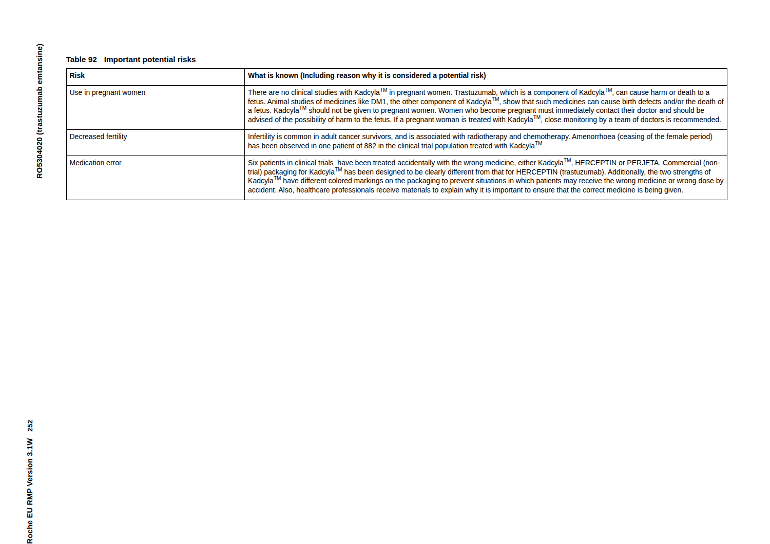RO5304020 (trastuzumab emtansine)
Roche EU RMP Version 3.1W 252
Table 92 Important potential risks
| Risk | What is known (Including reason why it is considered a potential risk) |
| --- | --- |
| Use in pregnant women | There are no clinical studies with Kadcyla TM in pregnant women. Trastuzumab, which is a component of Kadcyla TM , can cause harm or death to a fetus. Animal studies of medicines like DM1, the other component of Kadcyla TM , show that such medicines can cause birth defects and/or the death of a fetus. Kadcyla TM should not be given to pregnant women. Women who become pregnant must immediately contact their doctor and should be advised of the possibility of harm to the fetus. If a pregnant woman is treated with Kadcyla TM , close monitoring by a team of doctors is recommended. |
| Decreased fertility | Infertility is common in adult cancer survivors, and is associated with radiotherapy and chemotherapy. Amenorrhoea (ceasing of the female period) has been observed in one patient of 882 in the clinical trial population treated with Kadcyla TM |
| Medication error | Six patients in clinical trials have been treated accidentally with the wrong medicine, either Kadcyla TM , HERCEPTIN or PERJETA. Commercial (non-trial) packaging for Kadcyla TM has been designed to be clearly different from that for HERCEPTIN (trastuzumab). Additionally, the two strengths of Kadcyla TM have different colored markings on the packaging to prevent situations in which patients may receive the wrong medicine or wrong dose by accident. Also, healthcare professionals receive materials to explain why it is important to ensure that the correct medicine is being given. |